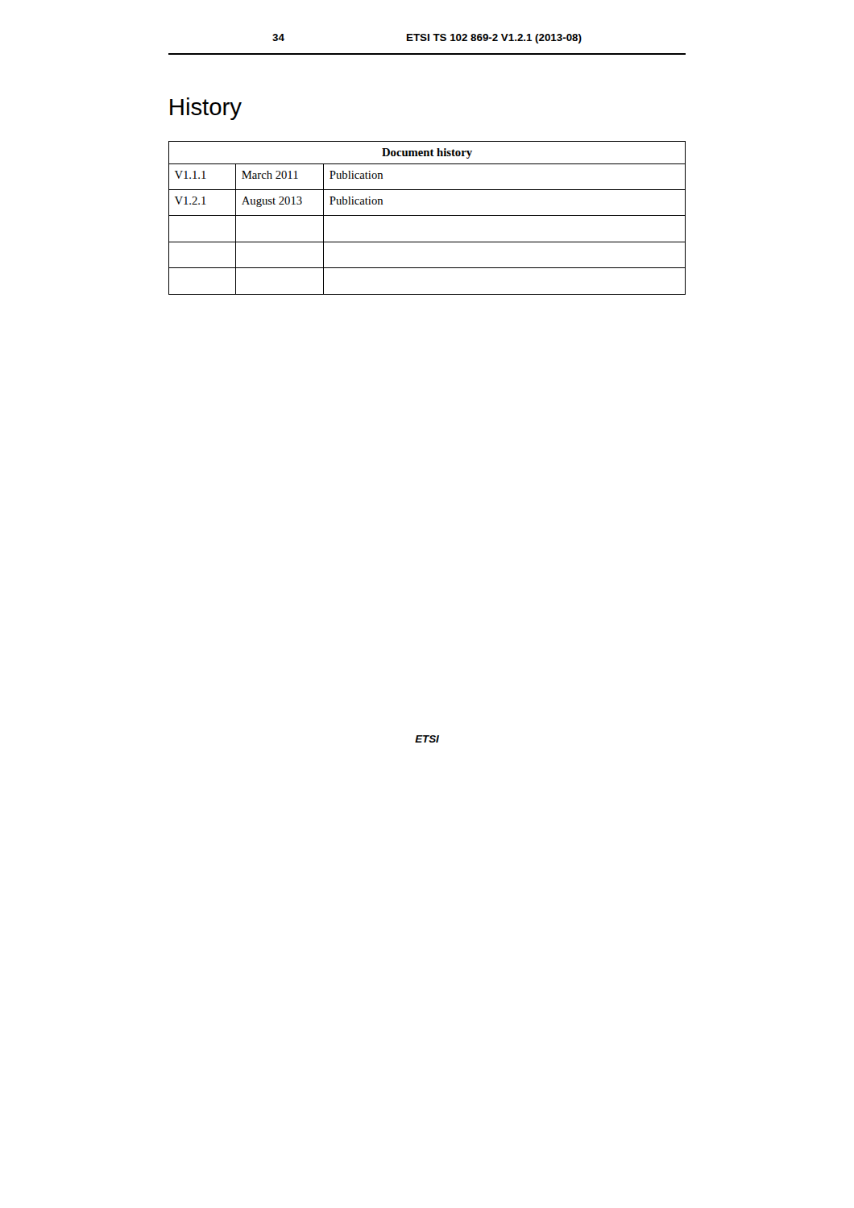34 ETSI TS 102 869-2 V1.2.1 (2013-08)
History
| Document history |
| --- |
| V1.1.1 | March 2011 | Publication |
| V1.2.1 | August 2013 | Publication |
ETSI